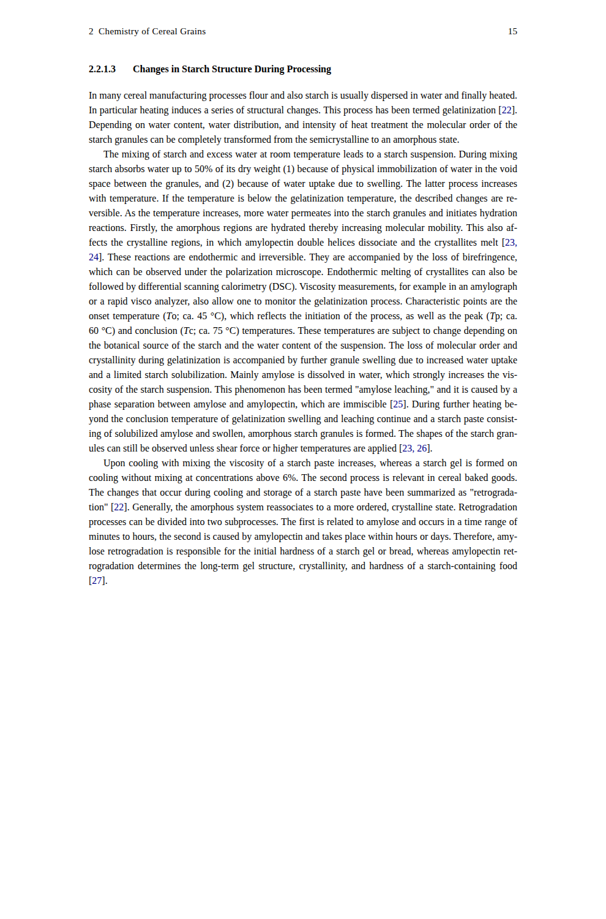2 Chemistry of Cereal Grains 15
2.2.1.3 Changes in Starch Structure During Processing
In many cereal manufacturing processes flour and also starch is usually dispersed in water and finally heated. In particular heating induces a series of structural changes. This process has been termed gelatinization [22]. Depending on water content, water distribution, and intensity of heat treatment the molecular order of the starch granules can be completely transformed from the semicrystalline to an amorphous state.
The mixing of starch and excess water at room temperature leads to a starch suspension. During mixing starch absorbs water up to 50% of its dry weight (1) because of physical immobilization of water in the void space between the granules, and (2) because of water uptake due to swelling. The latter process increases with temperature. If the temperature is below the gelatinization temperature, the described changes are reversible. As the temperature increases, more water permeates into the starch granules and initiates hydration reactions. Firstly, the amorphous regions are hydrated thereby increasing molecular mobility. This also affects the crystalline regions, in which amylopectin double helices dissociate and the crystallites melt [23, 24]. These reactions are endothermic and irreversible. They are accompanied by the loss of birefringence, which can be observed under the polarization microscope. Endothermic melting of crystallites can also be followed by differential scanning calorimetry (DSC). Viscosity measurements, for example in an amylograph or a rapid visco analyzer, also allow one to monitor the gelatinization process. Characteristic points are the onset temperature (To; ca. 45 °C), which reflects the initiation of the process, as well as the peak (Tp; ca. 60 °C) and conclusion (Tc; ca. 75 °C) temperatures. These temperatures are subject to change depending on the botanical source of the starch and the water content of the suspension. The loss of molecular order and crystallinity during gelatinization is accompanied by further granule swelling due to increased water uptake and a limited starch solubilization. Mainly amylose is dissolved in water, which strongly increases the viscosity of the starch suspension. This phenomenon has been termed "amylose leaching," and it is caused by a phase separation between amylose and amylopectin, which are immiscible [25]. During further heating beyond the conclusion temperature of gelatinization swelling and leaching continue and a starch paste consisting of solubilized amylose and swollen, amorphous starch granules is formed. The shapes of the starch granules can still be observed unless shear force or higher temperatures are applied [23, 26].
Upon cooling with mixing the viscosity of a starch paste increases, whereas a starch gel is formed on cooling without mixing at concentrations above 6%. The second process is relevant in cereal baked goods. The changes that occur during cooling and storage of a starch paste have been summarized as "retrogradation" [22]. Generally, the amorphous system reassociates to a more ordered, crystalline state. Retrogradation processes can be divided into two subprocesses. The first is related to amylose and occurs in a time range of minutes to hours, the second is caused by amylopectin and takes place within hours or days. Therefore, amylose retrogradation is responsible for the initial hardness of a starch gel or bread, whereas amylopectin retrogradation determines the long-term gel structure, crystallinity, and hardness of a starch-containing food [27].